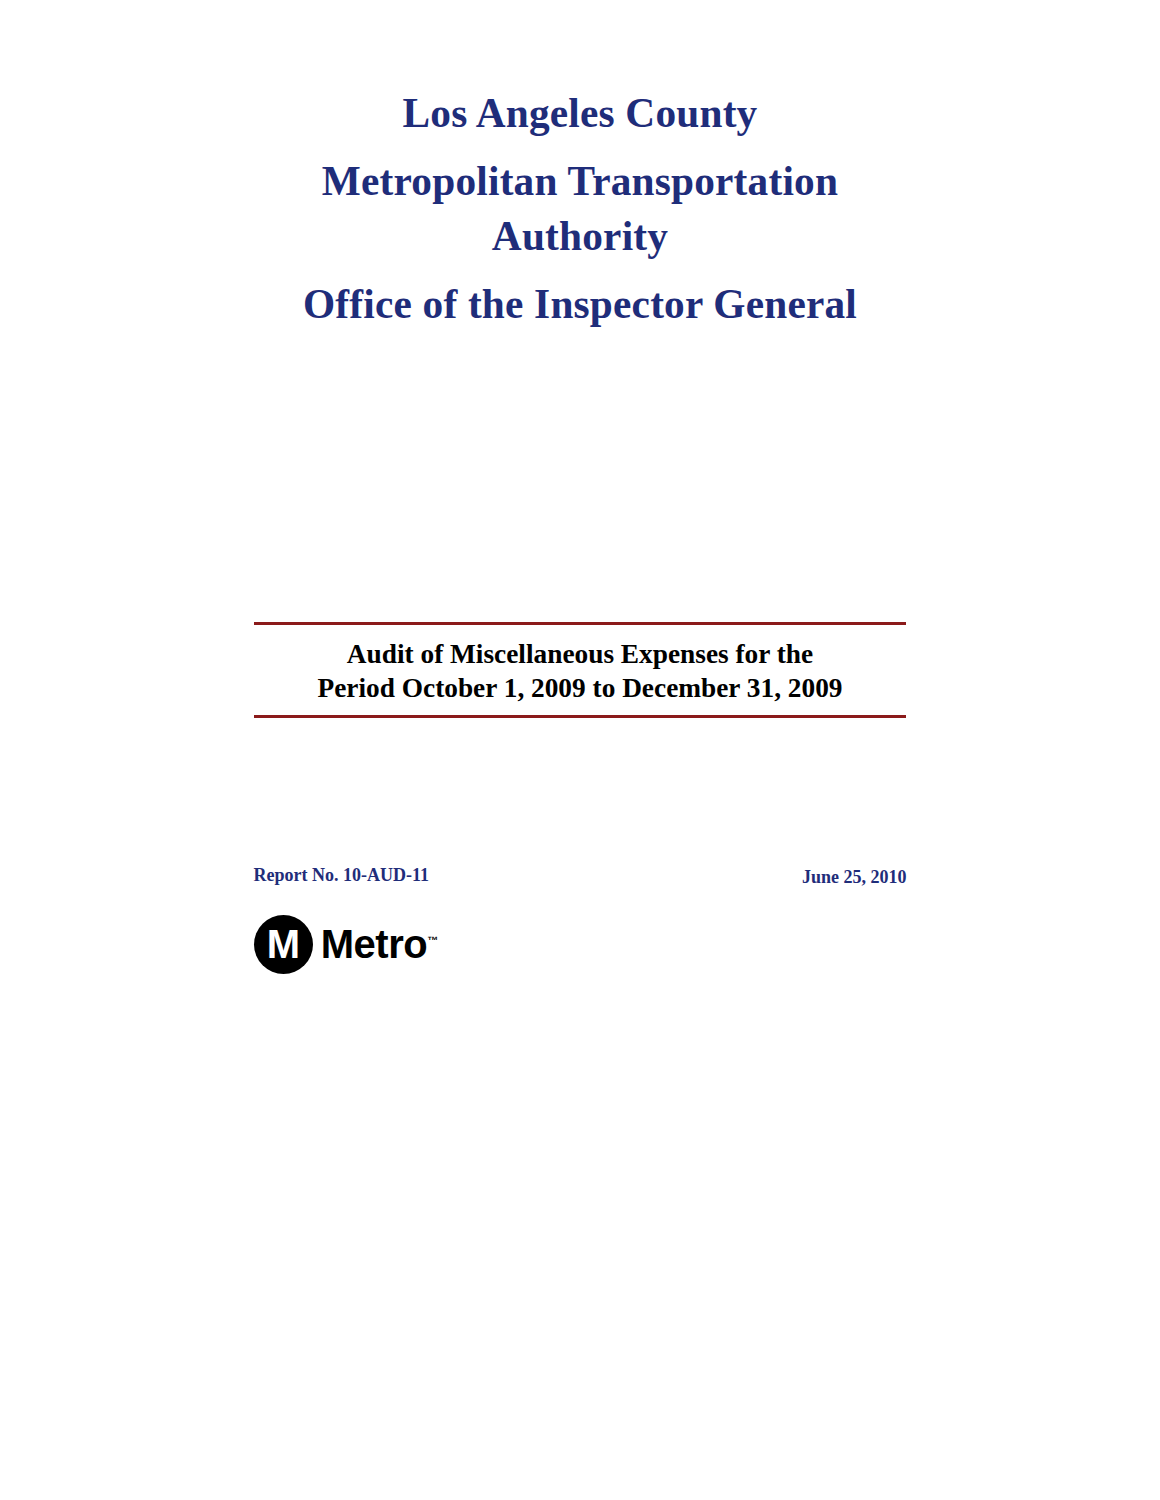Los Angeles County
Metropolitan Transportation Authority
Office of the Inspector General
Audit of Miscellaneous Expenses for the
Period October 1, 2009 to December 31, 2009
Report No. 10-AUD-11
June 25, 2010
M
Metro™